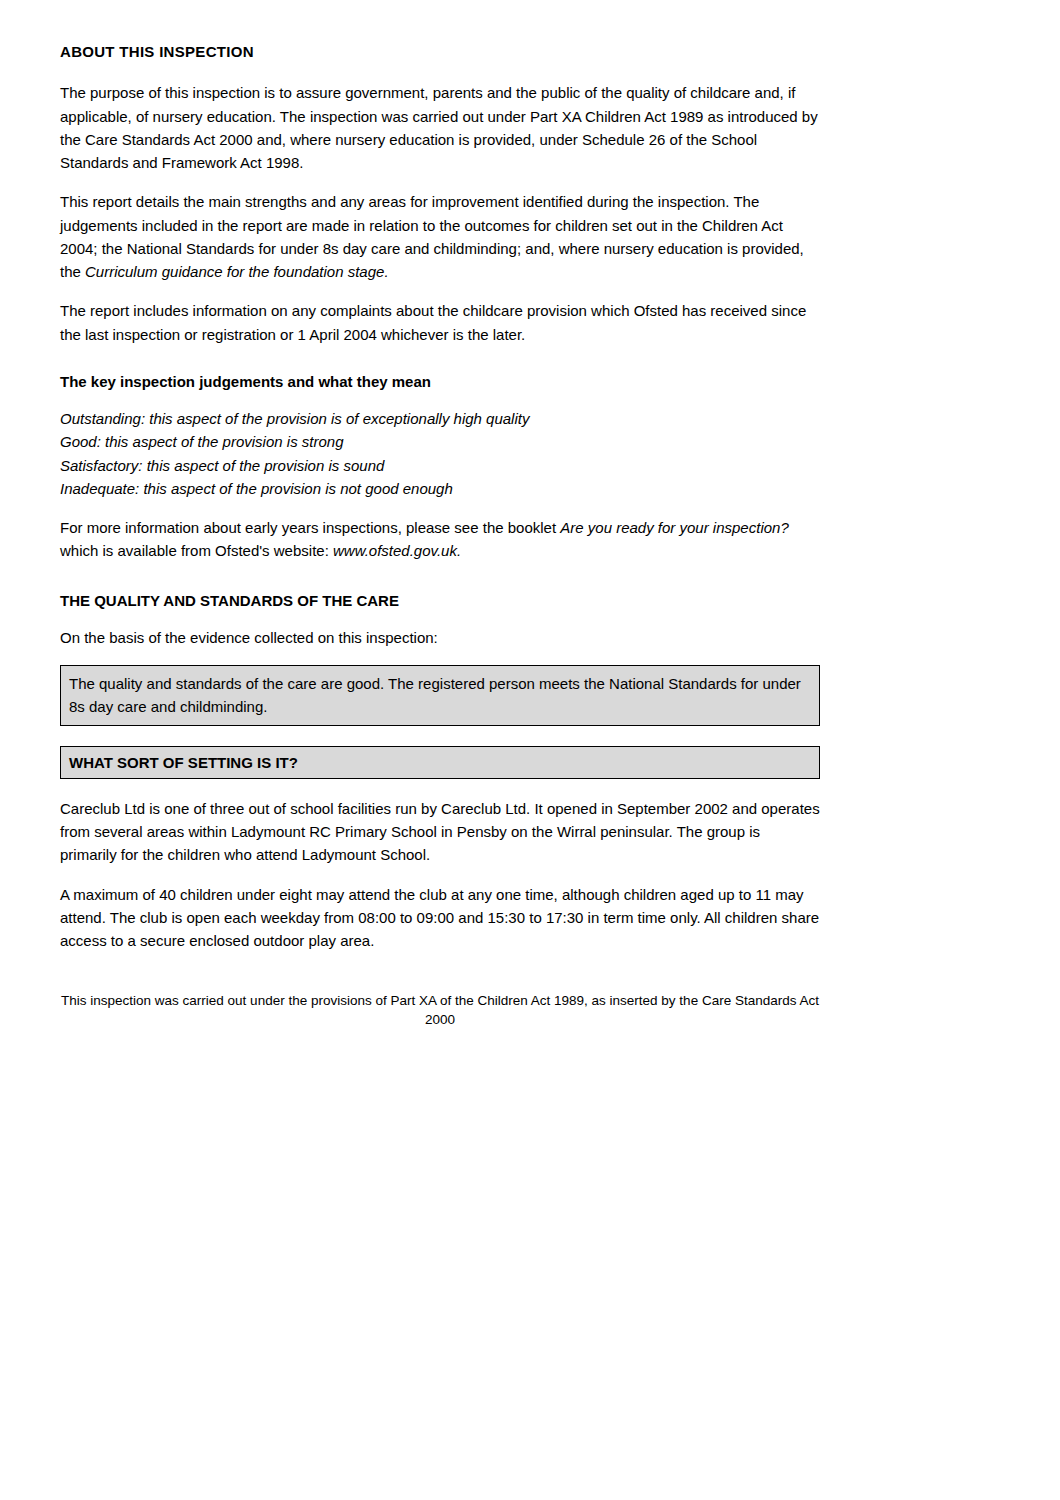ABOUT THIS INSPECTION
The purpose of this inspection is to assure government, parents and the public of the quality of childcare and, if applicable, of nursery education. The inspection was carried out under Part XA Children Act 1989 as introduced by the Care Standards Act 2000 and, where nursery education is provided, under Schedule 26 of the School Standards and Framework Act 1998.
This report details the main strengths and any areas for improvement identified during the inspection. The judgements included in the report are made in relation to the outcomes for children set out in the Children Act 2004; the National Standards for under 8s day care and childminding; and, where nursery education is provided, the Curriculum guidance for the foundation stage.
The report includes information on any complaints about the childcare provision which Ofsted has received since the last inspection or registration or 1 April 2004 whichever is the later.
The key inspection judgements and what they mean
Outstanding: this aspect of the provision is of exceptionally high quality
Good: this aspect of the provision is strong
Satisfactory: this aspect of the provision is sound
Inadequate: this aspect of the provision is not good enough
For more information about early years inspections, please see the booklet Are you ready for your inspection? which is available from Ofsted's website: www.ofsted.gov.uk.
THE QUALITY AND STANDARDS OF THE CARE
On the basis of the evidence collected on this inspection:
The quality and standards of the care are good. The registered person meets the National Standards for under 8s day care and childminding.
WHAT SORT OF SETTING IS IT?
Careclub Ltd is one of three out of school facilities run by Careclub Ltd. It opened in September 2002 and operates from several areas within Ladymount RC Primary School in Pensby on the Wirral peninsular. The group is primarily for the children who attend Ladymount School.
A maximum of 40 children under eight may attend the club at any one time, although children aged up to 11 may attend. The club is open each weekday from 08:00 to 09:00 and 15:30 to 17:30 in term time only. All children share access to a secure enclosed outdoor play area.
This inspection was carried out under the provisions of Part XA of the Children Act 1989, as inserted by the Care Standards Act 2000